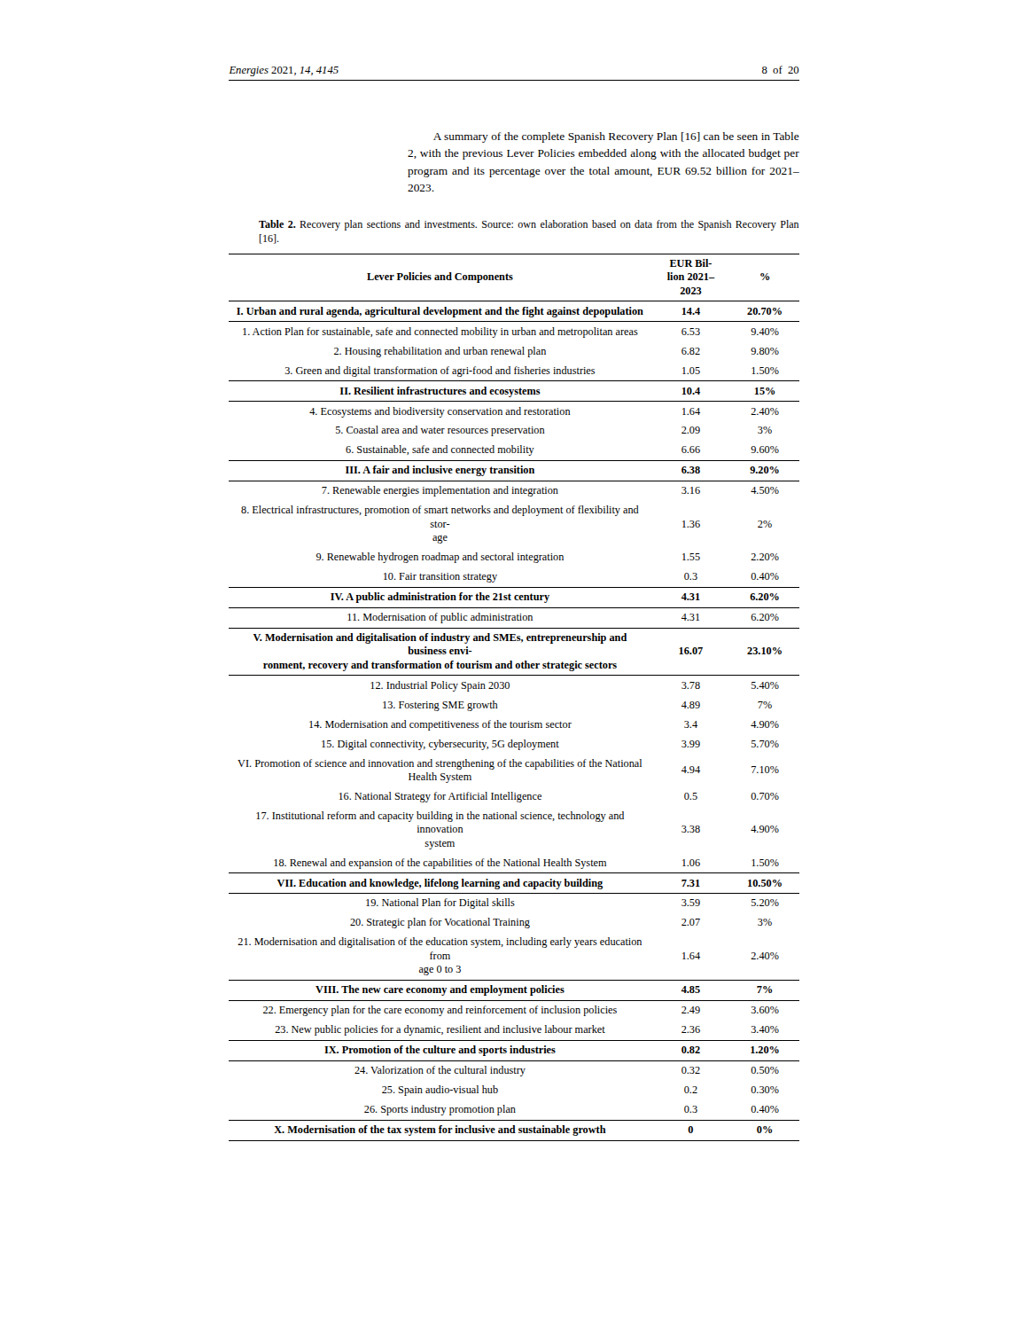Energies 2021, 14, 4145
8 of 20
A summary of the complete Spanish Recovery Plan [16] can be seen in Table 2, with the previous Lever Policies embedded along with the allocated budget per program and its percentage over the total amount, EUR 69.52 billion for 2021–2023.
Table 2. Recovery plan sections and investments. Source: own elaboration based on data from the Spanish Recovery Plan [16].
| Lever Policies and Components | EUR Bil- lion 2021– 2023 | % |
| --- | --- | --- |
| I. Urban and rural agenda, agricultural development and the fight against depopulation | 14.4 | 20.70% |
| 1. Action Plan for sustainable, safe and connected mobility in urban and metropolitan areas | 6.53 | 9.40% |
| 2. Housing rehabilitation and urban renewal plan | 6.82 | 9.80% |
| 3. Green and digital transformation of agri-food and fisheries industries | 1.05 | 1.50% |
| II. Resilient infrastructures and ecosystems | 10.4 | 15% |
| 4. Ecosystems and biodiversity conservation and restoration | 1.64 | 2.40% |
| 5. Coastal area and water resources preservation | 2.09 | 3% |
| 6. Sustainable, safe and connected mobility | 6.66 | 9.60% |
| III. A fair and inclusive energy transition | 6.38 | 9.20% |
| 7. Renewable energies implementation and integration | 3.16 | 4.50% |
| 8. Electrical infrastructures, promotion of smart networks and deployment of flexibility and stor- age | 1.36 | 2% |
| 9. Renewable hydrogen roadmap and sectoral integration | 1.55 | 2.20% |
| 10. Fair transition strategy | 0.3 | 0.40% |
| IV. A public administration for the 21st century | 4.31 | 6.20% |
| 11. Modernisation of public administration | 4.31 | 6.20% |
| V. Modernisation and digitalisation of industry and SMEs, entrepreneurship and business envi- ronment, recovery and transformation of tourism and other strategic sectors | 16.07 | 23.10% |
| 12. Industrial Policy Spain 2030 | 3.78 | 5.40% |
| 13. Fostering SME growth | 4.89 | 7% |
| 14. Modernisation and competitiveness of the tourism sector | 3.4 | 4.90% |
| 15. Digital connectivity, cybersecurity, 5G deployment | 3.99 | 5.70% |
| VI. Promotion of science and innovation and strengthening of the capabilities of the National Health System | 4.94 | 7.10% |
| 16. National Strategy for Artificial Intelligence | 0.5 | 0.70% |
| 17. Institutional reform and capacity building in the national science, technology and innovation system | 3.38 | 4.90% |
| 18. Renewal and expansion of the capabilities of the National Health System | 1.06 | 1.50% |
| VII. Education and knowledge, lifelong learning and capacity building | 7.31 | 10.50% |
| 19. National Plan for Digital skills | 3.59 | 5.20% |
| 20. Strategic plan for Vocational Training | 2.07 | 3% |
| 21. Modernisation and digitalisation of the education system, including early years education from age 0 to 3 | 1.64 | 2.40% |
| VIII. The new care economy and employment policies | 4.85 | 7% |
| 22. Emergency plan for the care economy and reinforcement of inclusion policies | 2.49 | 3.60% |
| 23. New public policies for a dynamic, resilient and inclusive labour market | 2.36 | 3.40% |
| IX. Promotion of the culture and sports industries | 0.82 | 1.20% |
| 24. Valorization of the cultural industry | 0.32 | 0.50% |
| 25. Spain audio-visual hub | 0.2 | 0.30% |
| 26. Sports industry promotion plan | 0.3 | 0.40% |
| X. Modernisation of the tax system for inclusive and sustainable growth | 0 | 0% |